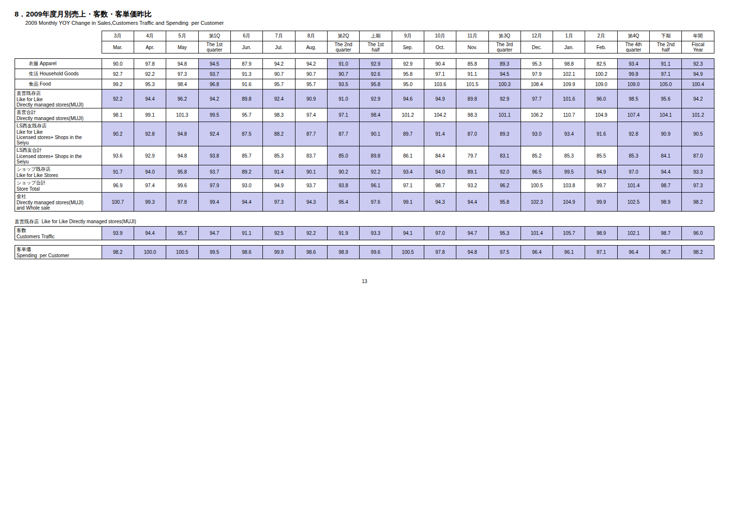8．2009年度月別売上・客数・客単価昨比
2009 Monthly YOY Change in Sales,Customers Traffic and Spending per Customer
| | 3月 | 4月 | 5月 | 第1Q | 6月 | 7月 | 8月 | 第2Q | 上期 | 9月 | 10月 | 11月 | 第3Q | 12月 | 1月 | 2月 | 第4Q | 下期 | 年間 |
| --- | --- | --- | --- | --- | --- | --- | --- | --- | --- | --- | --- | --- | --- | --- | --- | --- | --- | --- | --- |
| | Mar. | Apr. | May | The 1st quarter | Jun. | Jul. | Aug. | The 2nd quarter | The 1st half | Sep. | Oct. | Nov. | The 3rd quarter | Dec. | Jan. | Feb. | The 4th quarter | The 2nd half | Fiscal Year |
| 衣服 Apparel | 90.0 | 97.8 | 94.8 | 94.5 | 87.9 | 94.2 | 94.2 | 91.0 | 92.9 | 92.9 | 90.4 | 85.8 | 89.3 | 95.3 | 98.8 | 82.5 | 93.4 | 91.1 | 92.3 |
| 生活 Household Goods | 92.7 | 92.2 | 97.3 | 93.7 | 91.3 | 90.7 | 90.7 | 90.7 | 92.6 | 95.8 | 97.1 | 91.1 | 94.5 | 97.9 | 102.1 | 100.2 | 99.8 | 97.1 | 94.9 |
| 食品 Food | 99.2 | 95.3 | 98.4 | 96.8 | 91.6 | 95.7 | 95.7 | 93.5 | 95.8 | 95.0 | 103.6 | 101.5 | 100.3 | 108.4 | 109.9 | 109.0 | 109.0 | 105.0 | 100.4 |
| 直営既存店 Like for Like Directly managed stores(MUJI) | 92.2 | 94.4 | 96.2 | 94.2 | 89.8 | 92.4 | 90.9 | 91.0 | 92.9 | 94.6 | 94.9 | 89.8 | 92.9 | 97.7 | 101.6 | 96.0 | 98.5 | 95.6 | 94.2 |
| 直営合計 Directly managed stores(MUJI) | 98.1 | 99.1 | 101.3 | 99.5 | 95.7 | 98.3 | 97.4 | 97.1 | 98.4 | 101.2 | 104.2 | 98.3 | 101.1 | 106.2 | 110.7 | 104.9 | 107.4 | 104.1 | 101.2 |
| LS西友既存店 Like for Like Licensed stores+ Shops in the Seiyu | 90.2 | 92.8 | 94.8 | 92.4 | 87.5 | 88.2 | 87.7 | 87.7 | 90.1 | 89.7 | 91.4 | 87.0 | 89.3 | 93.0 | 93.4 | 91.6 | 92.8 | 90.9 | 90.5 |
| LS西友合計 Licensed stores+ Shops in the Seiyu | 93.6 | 92.9 | 94.8 | 93.8 | 85.7 | 85.3 | 83.7 | 85.0 | 89.8 | 86.1 | 84.4 | 79.7 | 83.1 | 85.2 | 85.3 | 85.5 | 85.3 | 84.1 | 87.0 |
| ショップ既存店 Like for Like Stores | 91.7 | 94.0 | 95.8 | 93.7 | 89.2 | 91.4 | 90.1 | 90.2 | 92.2 | 93.4 | 94.0 | 89.1 | 92.0 | 96.5 | 99.5 | 94.9 | 97.0 | 94.4 | 93.3 |
| ショップ合計 Store Total | 96.9 | 97.4 | 99.6 | 97.9 | 93.0 | 94.9 | 93.7 | 93.8 | 96.1 | 97.1 | 98.7 | 93.2 | 96.2 | 100.5 | 103.8 | 99.7 | 101.4 | 98.7 | 97.3 |
| 全社 Directly managed stores(MUJI) and Whole sale | 100.7 | 99.3 | 97.8 | 99.4 | 94.4 | 97.3 | 94.3 | 95.4 | 97.6 | 99.1 | 94.3 | 94.4 | 95.8 | 102.3 | 104.9 | 99.9 | 102.5 | 98.9 | 98.2 |
直営既存店 Like for Like Directly managed stores(MUJI)
| 客数 Customers Traffic | 93.9 | 94.4 | 95.7 | 94.7 | 91.1 | 92.5 | 92.2 | 91.9 | 93.3 | 94.1 | 97.0 | 94.7 | 95.3 | 101.4 | 105.7 | 98.9 | 102.1 | 98.7 | 96.0 |
| 客単価 Spending per Customer | 98.2 | 100.0 | 100.5 | 99.5 | 98.6 | 99.9 | 98.6 | 98.9 | 99.6 | 100.5 | 97.8 | 94.8 | 97.5 | 96.4 | 96.1 | 97.1 | 96.4 | 96.7 | 98.2 |
13